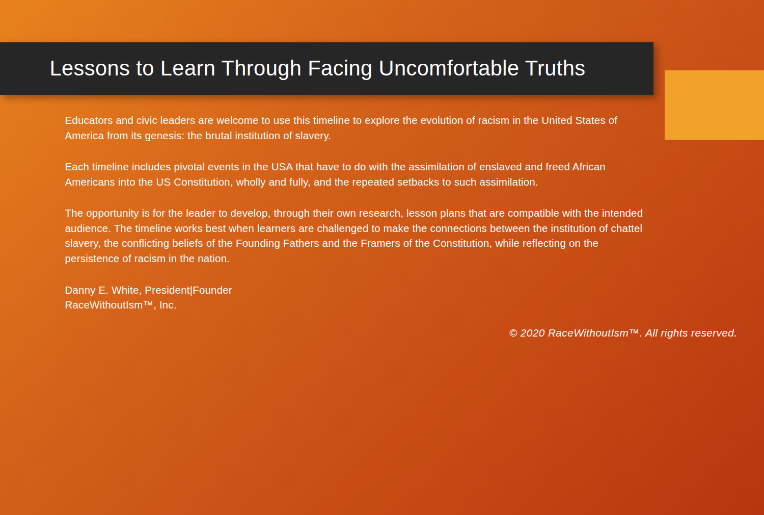Lessons to Learn Through Facing Uncomfortable Truths
Educators and civic leaders are welcome to use this timeline to explore the evolution of racism in the United States of America from its genesis: the brutal institution of slavery.
Each timeline includes pivotal events in the USA that have to do with the assimilation of enslaved and freed African Americans into the US Constitution, wholly and fully, and the repeated setbacks to such assimilation.
The opportunity is for the leader to develop, through their own research, lesson plans that are compatible with the intended audience. The timeline works best when learners are challenged to make the connections between the institution of chattel slavery, the conflicting beliefs of the Founding Fathers and the Framers of the Constitution, while reflecting on the persistence of racism in the nation.
Danny E. White, President|Founder RaceWithoutIsm™, Inc.
© 2020 RaceWithoutIsm™. All rights reserved.